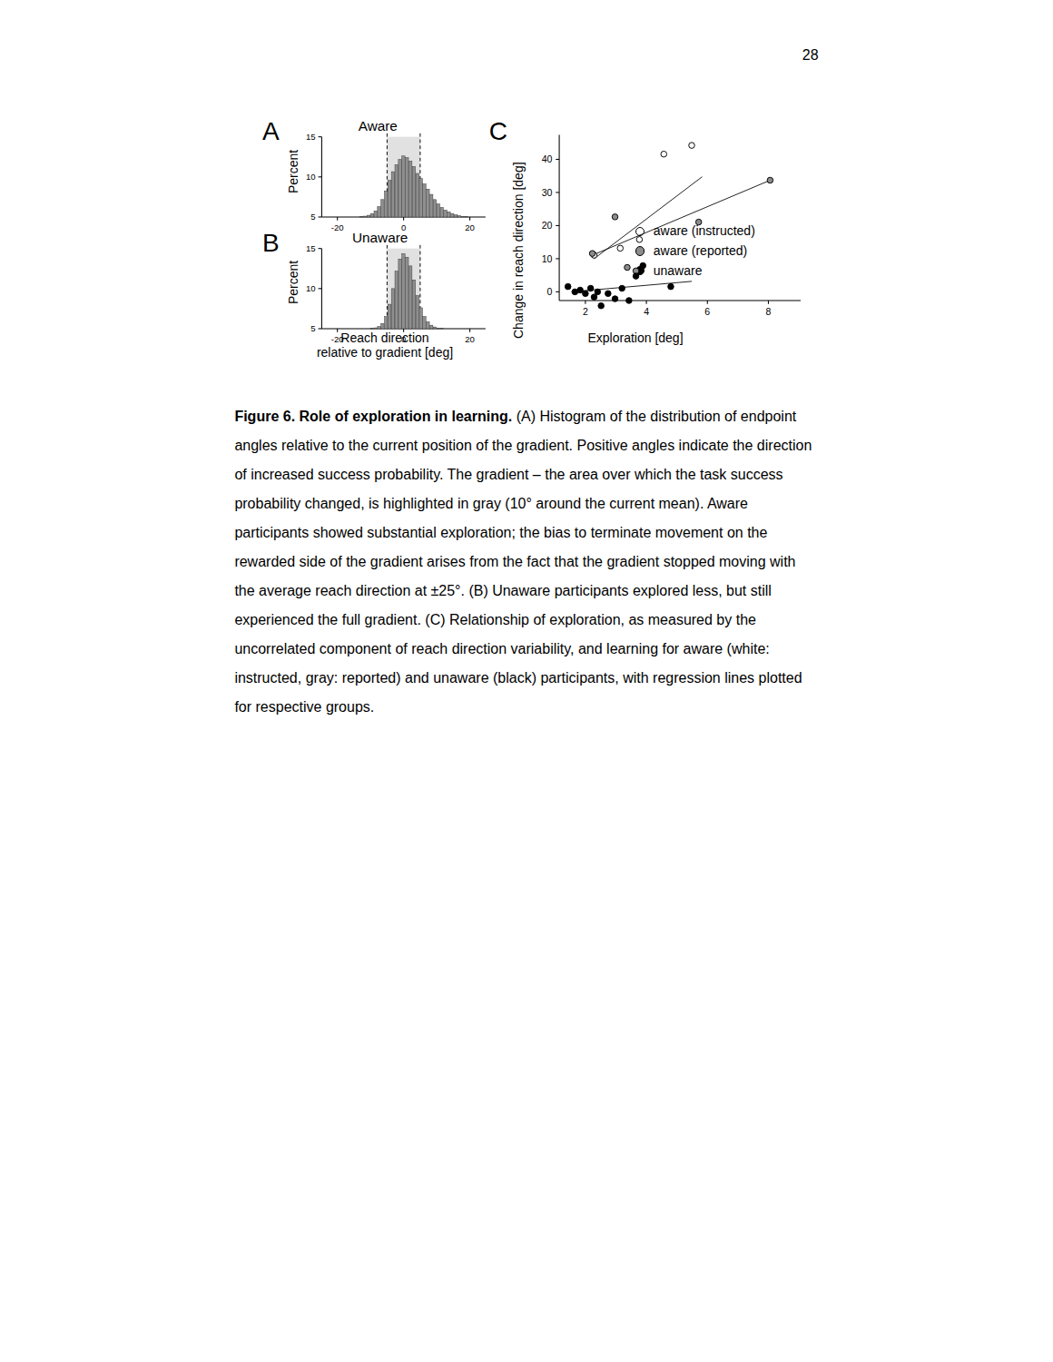28
A
B
C
Aware
Unaware
Percent
Percent
Change in reach direction [deg]
Reach direction
relative to gradient [deg]
Exploration [deg]
aware (instructed)
aware (reported)
unaware
15 10 5 -20 0 20 15 10 5 -20 0 20 0 10 20 30 40 2 4 6 8
Figure 6. Role of exploration in learning. (A) Histogram of the distribution of endpoint angles relative to the current position of the gradient. Positive angles indicate the direction of increased success probability. The gradient – the area over which the task success probability changed, is highlighted in gray (10° around the current mean). Aware participants showed substantial exploration; the bias to terminate movement on the rewarded side of the gradient arises from the fact that the gradient stopped moving with the average reach direction at ±25°. (B) Unaware participants explored less, but still experienced the full gradient. (C) Relationship of exploration, as measured by the uncorrelated component of reach direction variability, and learning for aware (white: instructed, gray: reported) and unaware (black) participants, with regression lines plotted for respective groups.